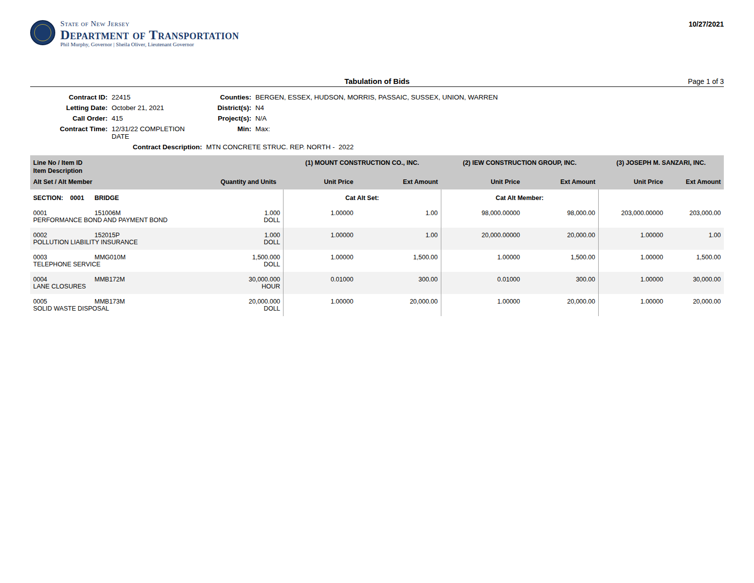State of New Jersey
Department of Transportation
Phil Murphy, Governor | Sheila Oliver, Lieutenant Governor
10/27/2021
Tabulation of Bids
Page 1 of 3
| Contract ID: | 22415 | Counties: | BERGEN, ESSEX, HUDSON, MORRIS, PASSAIC, SUSSEX, UNION, WARREN |
| Letting Date: | October 21, 2021 | District(s): | N4 |
| Call Order: | 415 | Project(s): | N/A |
| Contract Time: | 12/31/22 COMPLETION DATE | Min: | Max: |
| Contract Description: | MTN CONCRETE STRUC. REP. NORTH - 2022 |
| Line No / Item ID | | (1) MOUNT CONSTRUCTION CO., INC. | (2) IEW CONSTRUCTION GROUP, INC. | (3) JOSEPH M. SANZARI, INC. |
| --- | --- | --- | --- | --- |
| Item Description | | | | |
| Alt Set / Alt Member | Quantity and Units | Unit Price | Ext Amount | Unit Price | Ext Amount | Unit Price | Ext Amount |
| SECTION: 0001 | BRIDGE | | Cat Alt Set: | Cat Alt Member: | |
| 0001 | 151006M | 1.000 | 1.00000 | 1.00 | 98,000.00000 | 98,000.00 | 203,000.00000 | 203,000.00 |
| PERFORMANCE BOND AND PAYMENT BOND | DOLL | | | | | | |
| 0002 | 152015P | 1.000 | 1.00000 | 1.00 | 20,000.00000 | 20,000.00 | 1.00000 | 1.00 |
| POLLUTION LIABILITY INSURANCE | DOLL | | | | | | |
| 0003 | MMG010M | 1,500.000 | 1.00000 | 1,500.00 | 1.00000 | 1,500.00 | 1.00000 | 1,500.00 |
| TELEPHONE SERVICE | DOLL | | | | | | |
| 0004 | MMB172M | 30,000.000 | 0.01000 | 300.00 | 0.01000 | 300.00 | 1.00000 | 30,000.00 |
| LANE CLOSURES | HOUR | | | | | | |
| 0005 | MMB173M | 20,000.000 | 1.00000 | 20,000.00 | 1.00000 | 20,000.00 | 1.00000 | 20,000.00 |
| SOLID WASTE DISPOSAL | DOLL | | | | | | |